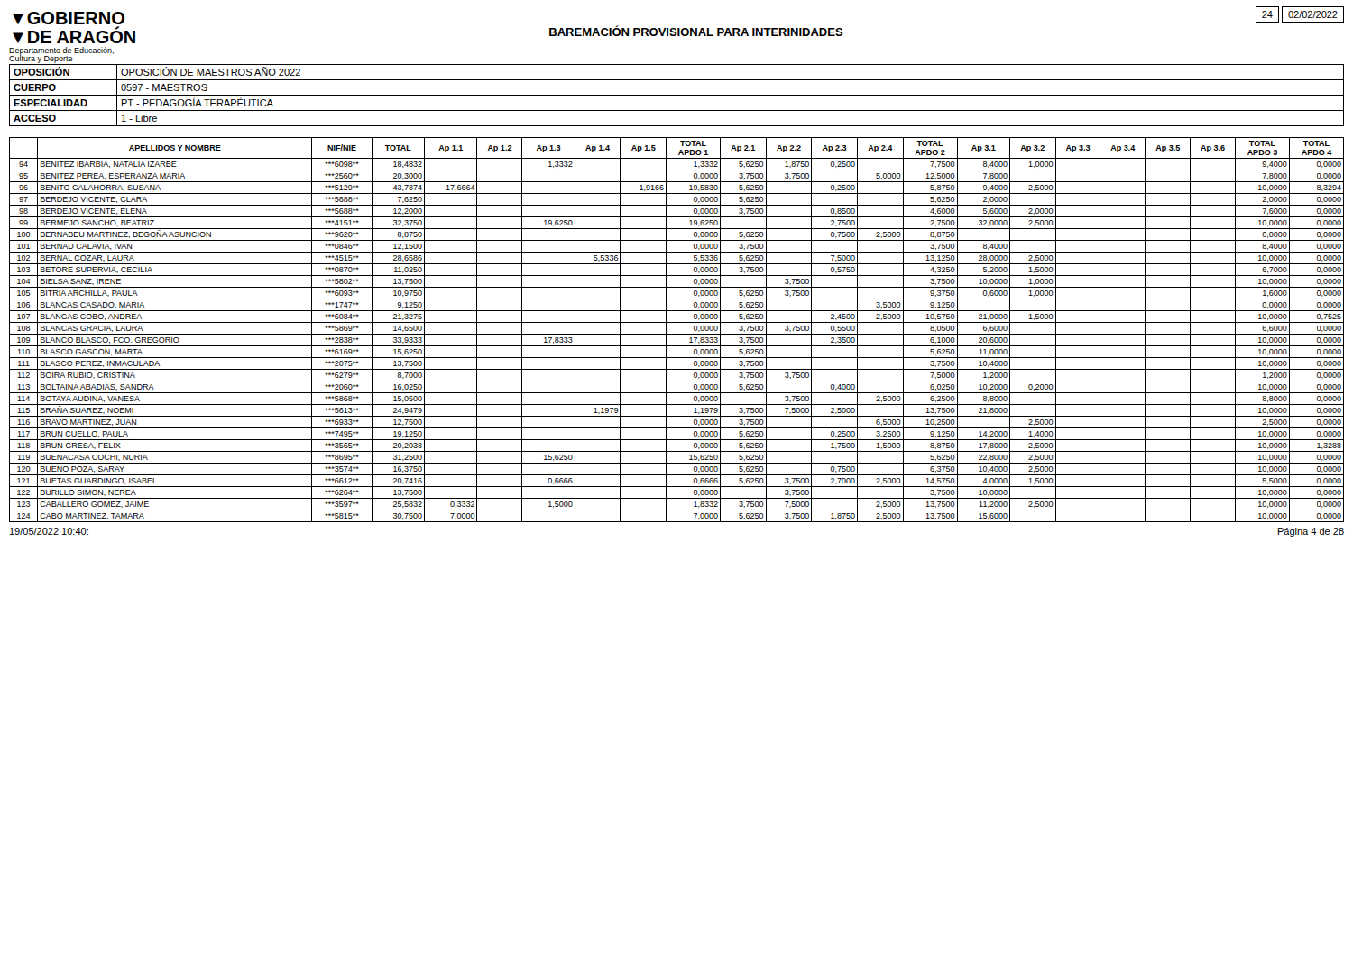▼GOBIERNO
▼DE ARAGÓN
Departamento de Educación,
Cultura y Deporte
BAREMACIÓN PROVISIONAL PARA INTERINIDADES
24 02/02/2022
| OPOSICIÓN | OPOSICIÓN DE MAESTROS AÑO 2022 |
| CUERPO | 0597 - MAESTROS |
| ESPECIALIDAD | PT - PEDAGOGÍA TERAPÉUTICA |
| ACCESO | 1 - Libre |
| | APELLIDOS Y NOMBRE | NIF/NIE | TOTAL | Ap 1.1 | Ap 1.2 | Ap 1.3 | Ap 1.4 | Ap 1.5 | TOTAL APDO 1 | Ap 2.1 | Ap 2.2 | Ap 2.3 | Ap 2.4 | TOTAL APDO 2 | Ap 3.1 | Ap 3.2 | Ap 3.3 | Ap 3.4 | Ap 3.5 | Ap 3.6 | TOTAL APDO 3 | TOTAL APDO 4 |
| --- | --- | --- | --- | --- | --- | --- | --- | --- | --- | --- | --- | --- | --- | --- | --- | --- | --- | --- | --- | --- | --- | --- |
| 94 | BENITEZ IBARBIA, NATALIA IZARBE | ***6098** | 18,4832 | | | 1,3332 | | | 1,3332 | 5,6250 | 1,8750 | 0,2500 | | 7,7500 | 8,4000 | 1,0000 | | | | | 9,4000 | 0,0000 |
| 95 | BENITEZ PEREA, ESPERANZA MARIA | ***2560** | 20,3000 | | | | | | 0,0000 | 3,7500 | 3,7500 | | 5,0000 | 12,5000 | 7,8000 | | | | | | 7,8000 | 0,0000 |
| 96 | BENITO CALAHORRA, SUSANA | ***5129** | 43,7874 | 17,6664 | | | | 1,9166 | 19,5830 | 5,6250 | | 0,2500 | | 5,8750 | 9,4000 | 2,5000 | | | | | 10,0000 | 8,3294 |
| 97 | BERDEJO VICENTE, CLARA | ***5688** | 7,6250 | | | | | | 0,0000 | 5,6250 | | | | 5,6250 | 2,0000 | | | | | | 2,0000 | 0,0000 |
| 98 | BERDEJO VICENTE, ELENA | ***5688** | 12,2000 | | | | | | 0,0000 | 3,7500 | | 0,8500 | | 4,6000 | 5,6000 | 2,0000 | | | | | 7,6000 | 0,0000 |
| 99 | BERMEJO SANCHO, BEATRIZ | ***4151** | 32,3750 | | | 19,6250 | | | 19,6250 | | | 2,7500 | | 2,7500 | 32,0000 | 2,5000 | | | | | 10,0000 | 0,0000 |
| 100 | BERNABEU MARTINEZ, BEGOÑA ASUNCION | ***9620** | 8,8750 | | | | | | 0,0000 | 5,6250 | | 0,7500 | 2,5000 | 8,8750 | | | | | | | 0,0000 | 0,0000 |
| 101 | BERNAD CALAVIA, IVAN | ***0846** | 12,1500 | | | | | | 0,0000 | 3,7500 | | | | 3,7500 | 8,4000 | | | | | | 8,4000 | 0,0000 |
| 102 | BERNAL COZAR, LAURA | ***4515** | 28,6586 | | | | 5,5336 | | 5,5336 | 5,6250 | | 7,5000 | | 13,1250 | 28,0000 | 2,5000 | | | | | 10,0000 | 0,0000 |
| 103 | BETORE SUPERVIA, CECILIA | ***0870** | 11,0250 | | | | | | 0,0000 | 3,7500 | | 0,5750 | | 4,3250 | 5,2000 | 1,5000 | | | | | 6,7000 | 0,0000 |
| 104 | BIELSA SANZ, IRENE | ***5802** | 13,7500 | | | | | | 0,0000 | | 3,7500 | | | 3,7500 | 10,0000 | 1,0000 | | | | | 10,0000 | 0,0000 |
| 105 | BITRIA ARCHILLA, PAULA | ***6093** | 10,9750 | | | | | | 0,0000 | 5,6250 | 3,7500 | | | 9,3750 | 0,6000 | 1,0000 | | | | | 1,6000 | 0,0000 |
| 106 | BLANCAS CASADO, MARIA | ***1747** | 9,1250 | | | | | | 0,0000 | 5,6250 | | | 3,5000 | 9,1250 | | | | | | | 0,0000 | 0,0000 |
| 107 | BLANCAS COBO, ANDREA | ***6084** | 21,3275 | | | | | | 0,0000 | 5,6250 | | 2,4500 | 2,5000 | 10,5750 | 21,0000 | 1,5000 | | | | | 10,0000 | 0,7525 |
| 108 | BLANCAS GRACIA, LAURA | ***5869** | 14,6500 | | | | | | 0,0000 | 3,7500 | 3,7500 | 0,5500 | | 8,0500 | 6,6000 | | | | | | 6,6000 | 0,0000 |
| 109 | BLANCO BLASCO, FCO. GREGORIO | ***2838** | 33,9333 | | | 17,8333 | | | 17,8333 | 3,7500 | | 2,3500 | | 6,1000 | 20,6000 | | | | | | 10,0000 | 0,0000 |
| 110 | BLASCO GASCON, MARTA | ***6169** | 15,6250 | | | | | | 0,0000 | 5,6250 | | | | 5,6250 | 11,0000 | | | | | | 10,0000 | 0,0000 |
| 111 | BLASCO PEREZ, INMACULADA | ***2075** | 13,7500 | | | | | | 0,0000 | 3,7500 | | | | 3,7500 | 10,4000 | | | | | | 10,0000 | 0,0000 |
| 112 | BOIRA RUBIO, CRISTINA | ***6279** | 8,7000 | | | | | | 0,0000 | 3,7500 | 3,7500 | | | 7,5000 | 1,2000 | | | | | | 1,2000 | 0,0000 |
| 113 | BOLTAINA ABADIAS, SANDRA | ***2060** | 16,0250 | | | | | | 0,0000 | 5,6250 | | 0,4000 | | 6,0250 | 10,2000 | 0,2000 | | | | | 10,0000 | 0,0000 |
| 114 | BOTAYA AUDINA, VANESA | ***5868** | 15,0500 | | | | | | 0,0000 | | 3,7500 | | 2,5000 | 6,2500 | 8,8000 | | | | | | 8,8000 | 0,0000 |
| 115 | BRAÑA SUAREZ, NOEMI | ***5613** | 24,9479 | | | | 1,1979 | | 1,1979 | 3,7500 | 7,5000 | 2,5000 | | 13,7500 | 21,8000 | | | | | | 10,0000 | 0,0000 |
| 116 | BRAVO MARTINEZ, JUAN | ***6933** | 12,7500 | | | | | | 0,0000 | 3,7500 | | | 6,5000 | 10,2500 | | 2,5000 | | | | | 2,5000 | 0,0000 |
| 117 | BRUN CUELLO, PAULA | ***7495** | 19,1250 | | | | | | 0,0000 | 5,6250 | | 0,2500 | 3,2500 | 9,1250 | 14,2000 | 1,4000 | | | | | 10,0000 | 0,0000 |
| 118 | BRUN GRESA, FELIX | ***3565** | 20,2038 | | | | | | 0,0000 | 5,6250 | | 1,7500 | 1,5000 | 8,8750 | 17,8000 | 2,5000 | | | | | 10,0000 | 1,3288 |
| 119 | BUENACASA COCHI, NURIA | ***8695** | 31,2500 | | | 15,6250 | | | 15,6250 | 5,6250 | | | | 5,6250 | 22,8000 | 2,5000 | | | | | 10,0000 | 0,0000 |
| 120 | BUENO POZA, SARAY | ***3574** | 16,3750 | | | | | | 0,0000 | 5,6250 | | 0,7500 | | 6,3750 | 10,4000 | 2,5000 | | | | | 10,0000 | 0,0000 |
| 121 | BUETAS GUARDINGO, ISABEL | ***6612** | 20,7416 | | | 0,6666 | | | 0,6666 | 5,6250 | 3,7500 | 2,7000 | 2,5000 | 14,5750 | 4,0000 | 1,5000 | | | | | 5,5000 | 0,0000 |
| 122 | BURILLO SIMON, NEREA | ***6264** | 13,7500 | | | | | | 0,0000 | | 3,7500 | | | 3,7500 | 10,0000 | | | | | | 10,0000 | 0,0000 |
| 123 | CABALLERO GOMEZ, JAIME | ***3597** | 25,5832 | 0,3332 | | 1,5000 | | | 1,8332 | 3,7500 | 7,5000 | | 2,5000 | 13,7500 | 11,2000 | 2,5000 | | | | | 10,0000 | 0,0000 |
| 124 | CABO MARTINEZ, TAMARA | ***5815** | 30,7500 | 7,0000 | | | | | 7,0000 | 5,6250 | 3,7500 | 1,8750 | 2,5000 | 13,7500 | 15,6000 | | | | | | 10,0000 | 0,0000 |
19/05/2022 10:40:
Página 4 de 28